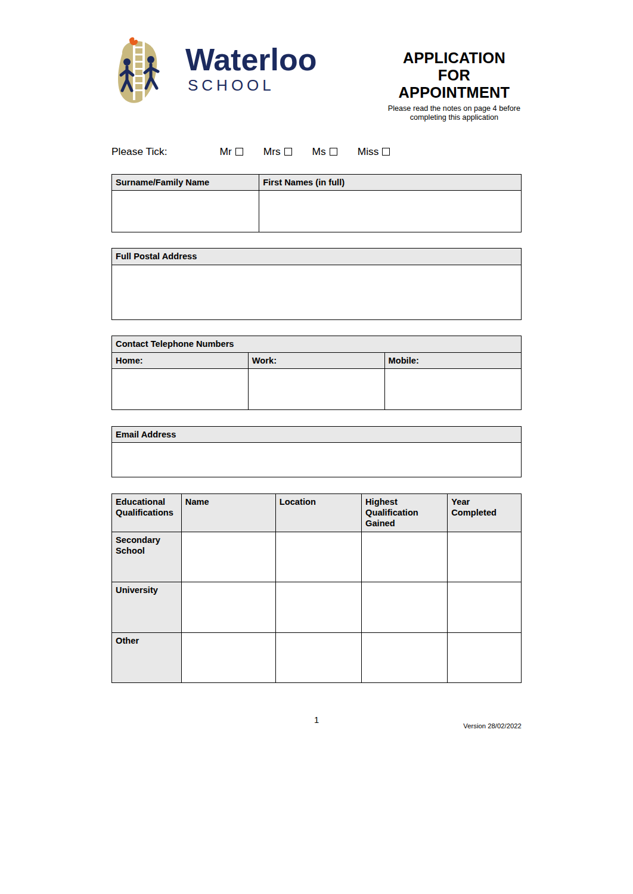Waterloo SCHOOL
APPLICATION FOR
APPOINTMENT
Please read the notes on page 4 before completing this application
Please Tick: Mr Mrs Ms Miss
| Surname/Family Name | First Names (in full) |
| --- | --- |
| Full Postal Address |
| --- |
| Contact Telephone Numbers |
| --- |
| Home: | Work: | Mobile: |
| Email Address |
| --- |
| Educational Qualifications | Name | Location | Highest Qualification Gained | Year Completed |
| --- | --- | --- | --- | --- |
| Secondary School | | | | |
| University | | | | |
| Other | | | | |
1
Version 28/02/2022